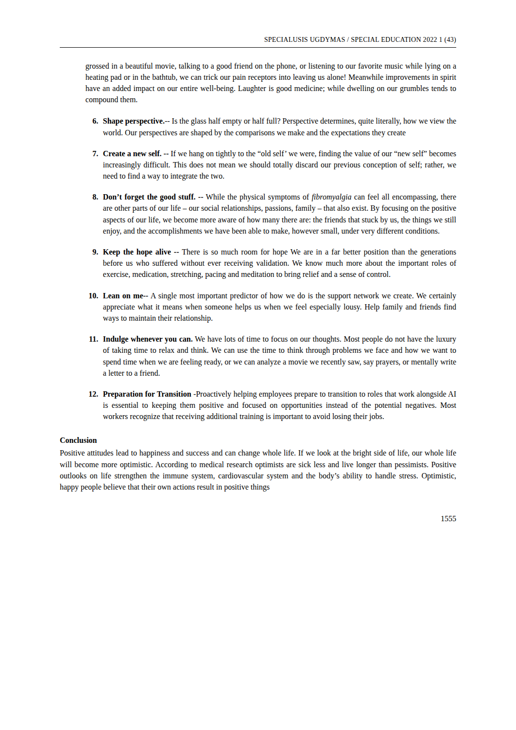SPECIALUSIS UGDYMAS / SPECIAL EDUCATION 2022 1 (43)
grossed in a beautiful movie, talking to a good friend on the phone, or listening to our favorite music while lying on a heating pad or in the bathtub, we can trick our pain receptors into leaving us alone! Meanwhile improvements in spirit have an added impact on our entire well-being. Laughter is good medicine; while dwelling on our grumbles tends to compound them.
Shape perspective.-- Is the glass half empty or half full? Perspective determines, quite literally, how we view the world. Our perspectives are shaped by the comparisons we make and the expectations they create
Create a new self. -- If we hang on tightly to the “old self’ we were, finding the value of our “new self” becomes increasingly difficult. This does not mean we should totally discard our previous conception of self; rather, we need to find a way to integrate the two.
Don’t forget the good stuff. -- While the physical symptoms of fibromyalgia can feel all encompassing, there are other parts of our life – our social relationships, passions, family – that also exist. By focusing on the positive aspects of our life, we become more aware of how many there are: the friends that stuck by us, the things we still enjoy, and the accomplishments we have been able to make, however small, under very different conditions.
Keep the hope alive -- There is so much room for hope We are in a far better position than the generations before us who suffered without ever receiving validation. We know much more about the important roles of exercise, medication, stretching, pacing and meditation to bring relief and a sense of control.
Lean on me-- A single most important predictor of how we do is the support network we create. We certainly appreciate what it means when someone helps us when we feel especially lousy. Help family and friends find ways to maintain their relationship.
Indulge whenever you can. We have lots of time to focus on our thoughts. Most people do not have the luxury of taking time to relax and think. We can use the time to think through problems we face and how we want to spend time when we are feeling ready, or we can analyze a movie we recently saw, say prayers, or mentally write a letter to a friend.
Preparation for Transition -Proactively helping employees prepare to transition to roles that work alongside AI is essential to keeping them positive and focused on opportunities instead of the potential negatives. Most workers recognize that receiving additional training is important to avoid losing their jobs.
Conclusion
Positive attitudes lead to happiness and success and can change whole life. If we look at the bright side of life, our whole life will become more optimistic. According to medical research optimists are sick less and live longer than pessimists. Positive outlooks on life strengthen the immune system, cardiovascular system and the body’s ability to handle stress. Optimistic, happy people believe that their own actions result in positive things
1555